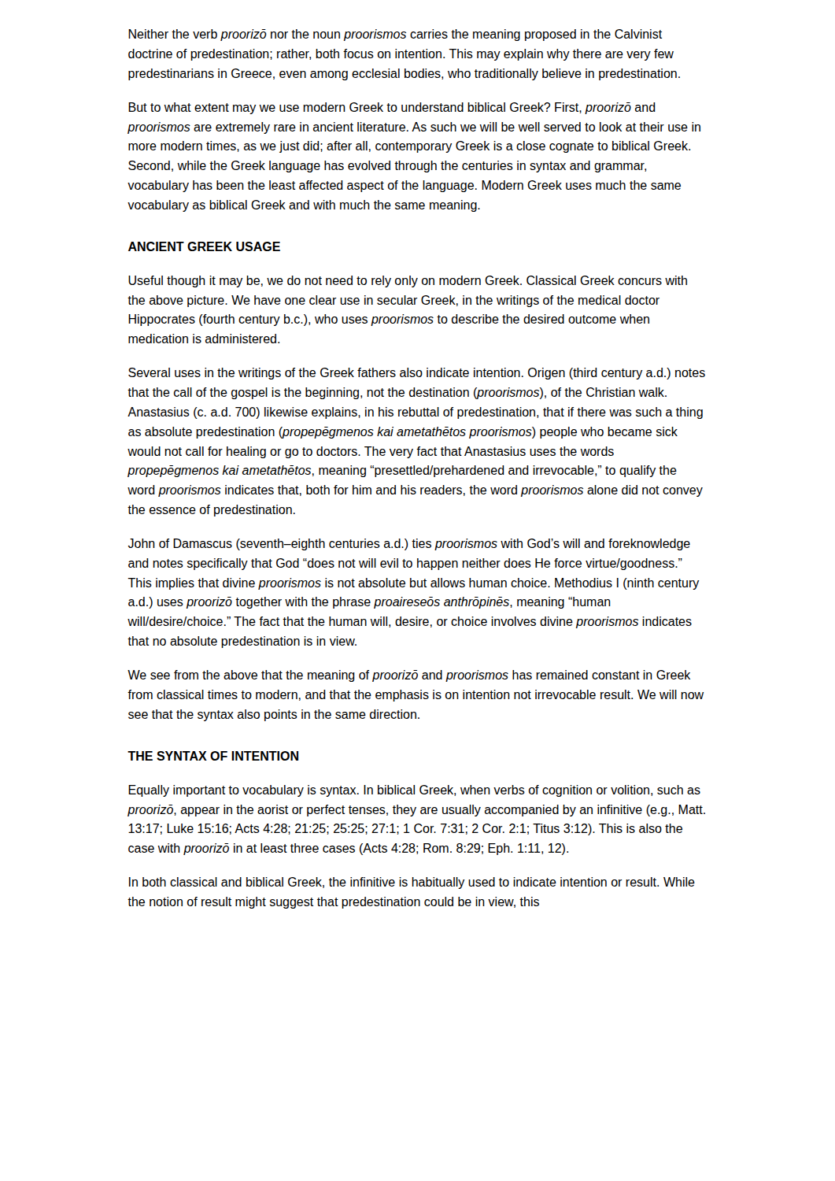Neither the verb proorizō nor the noun proorismos carries the meaning proposed in the Calvinist doctrine of predestination; rather, both focus on intention. This may explain why there are very few predestinarians in Greece, even among ecclesial bodies, who traditionally believe in predestination.
But to what extent may we use modern Greek to understand biblical Greek? First, proorizō and proorismos are extremely rare in ancient literature. As such we will be well served to look at their use in more modern times, as we just did; after all, contemporary Greek is a close cognate to biblical Greek. Second, while the Greek language has evolved through the centuries in syntax and grammar, vocabulary has been the least affected aspect of the language. Modern Greek uses much the same vocabulary as biblical Greek and with much the same meaning.
Ancient Greek Usage
Useful though it may be, we do not need to rely only on modern Greek. Classical Greek concurs with the above picture. We have one clear use in secular Greek, in the writings of the medical doctor Hippocrates (fourth century b.c.), who uses proorismos to describe the desired outcome when medication is administered.
Several uses in the writings of the Greek fathers also indicate intention. Origen (third century a.d.) notes that the call of the gospel is the beginning, not the destination (proorismos), of the Christian walk. Anastasius (c. a.d. 700) likewise explains, in his rebuttal of predestination, that if there was such a thing as absolute predestination (propepēgmenos kai ametathētos proorismos) people who became sick would not call for healing or go to doctors. The very fact that Anastasius uses the words propepēgmenos kai ametathētos, meaning “presettled/prehardened and irrevocable,” to qualify the word proorismos indicates that, both for him and his readers, the word proorismos alone did not convey the essence of predestination.
John of Damascus (seventh–eighth centuries a.d.) ties proorismos with God’s will and foreknowledge and notes specifically that God “does not will evil to happen neither does He force virtue/goodness.” This implies that divine proorismos is not absolute but allows human choice. Methodius I (ninth century a.d.) uses proorizō together with the phrase proaireseōs anthrōpinēs, meaning “human will/desire/choice.” The fact that the human will, desire, or choice involves divine proorismos indicates that no absolute predestination is in view.
We see from the above that the meaning of proorizō and proorismos has remained constant in Greek from classical times to modern, and that the emphasis is on intention not irrevocable result. We will now see that the syntax also points in the same direction.
The Syntax of Intention
Equally important to vocabulary is syntax. In biblical Greek, when verbs of cognition or volition, such as proorizō, appear in the aorist or perfect tenses, they are usually accompanied by an infinitive (e.g., Matt. 13:17; Luke 15:16; Acts 4:28; 21:25; 25:25; 27:1; 1 Cor. 7:31; 2 Cor. 2:1; Titus 3:12). This is also the case with proorizō in at least three cases (Acts 4:28; Rom. 8:29; Eph. 1:11, 12).
In both classical and biblical Greek, the infinitive is habitually used to indicate intention or result. While the notion of result might suggest that predestination could be in view, this